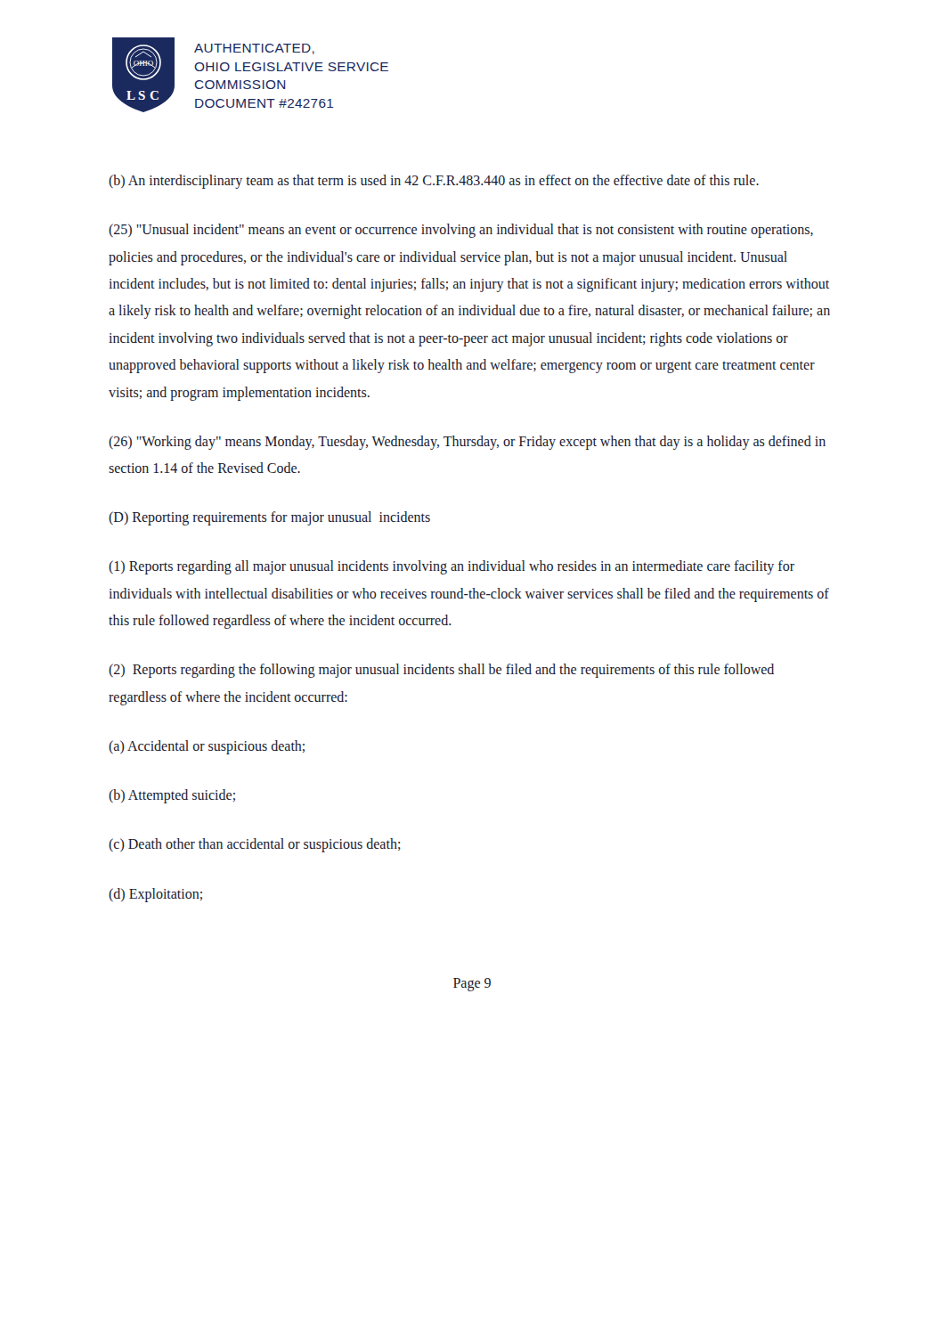OHIO L S C
AUTHENTICATED,
OHIO LEGISLATIVE SERVICE
COMMISSION
DOCUMENT #242761
(b) An interdisciplinary team as that term is used in 42 C.F.R.483.440 as in effect on the effective date of this rule.
(25) "Unusual incident" means an event or occurrence involving an individual that is not consistent with routine operations, policies and procedures, or the individual's care or individual service plan, but is not a major unusual incident. Unusual incident includes, but is not limited to: dental injuries; falls; an injury that is not a significant injury; medication errors without a likely risk to health and welfare; overnight relocation of an individual due to a fire, natural disaster, or mechanical failure; an incident involving two individuals served that is not a peer-to-peer act major unusual incident; rights code violations or unapproved behavioral supports without a likely risk to health and welfare; emergency room or urgent care treatment center visits; and program implementation incidents.
(26) "Working day" means Monday, Tuesday, Wednesday, Thursday, or Friday except when that day is a holiday as defined in section 1.14 of the Revised Code.
(D) Reporting requirements for major unusual incidents
(1) Reports regarding all major unusual incidents involving an individual who resides in an intermediate care facility for individuals with intellectual disabilities or who receives round-the-clock waiver services shall be filed and the requirements of this rule followed regardless of where the incident occurred.
(2) Reports regarding the following major unusual incidents shall be filed and the requirements of this rule followed regardless of where the incident occurred:
(a) Accidental or suspicious death;
(b) Attempted suicide;
(c) Death other than accidental or suspicious death;
(d) Exploitation;
Page 9